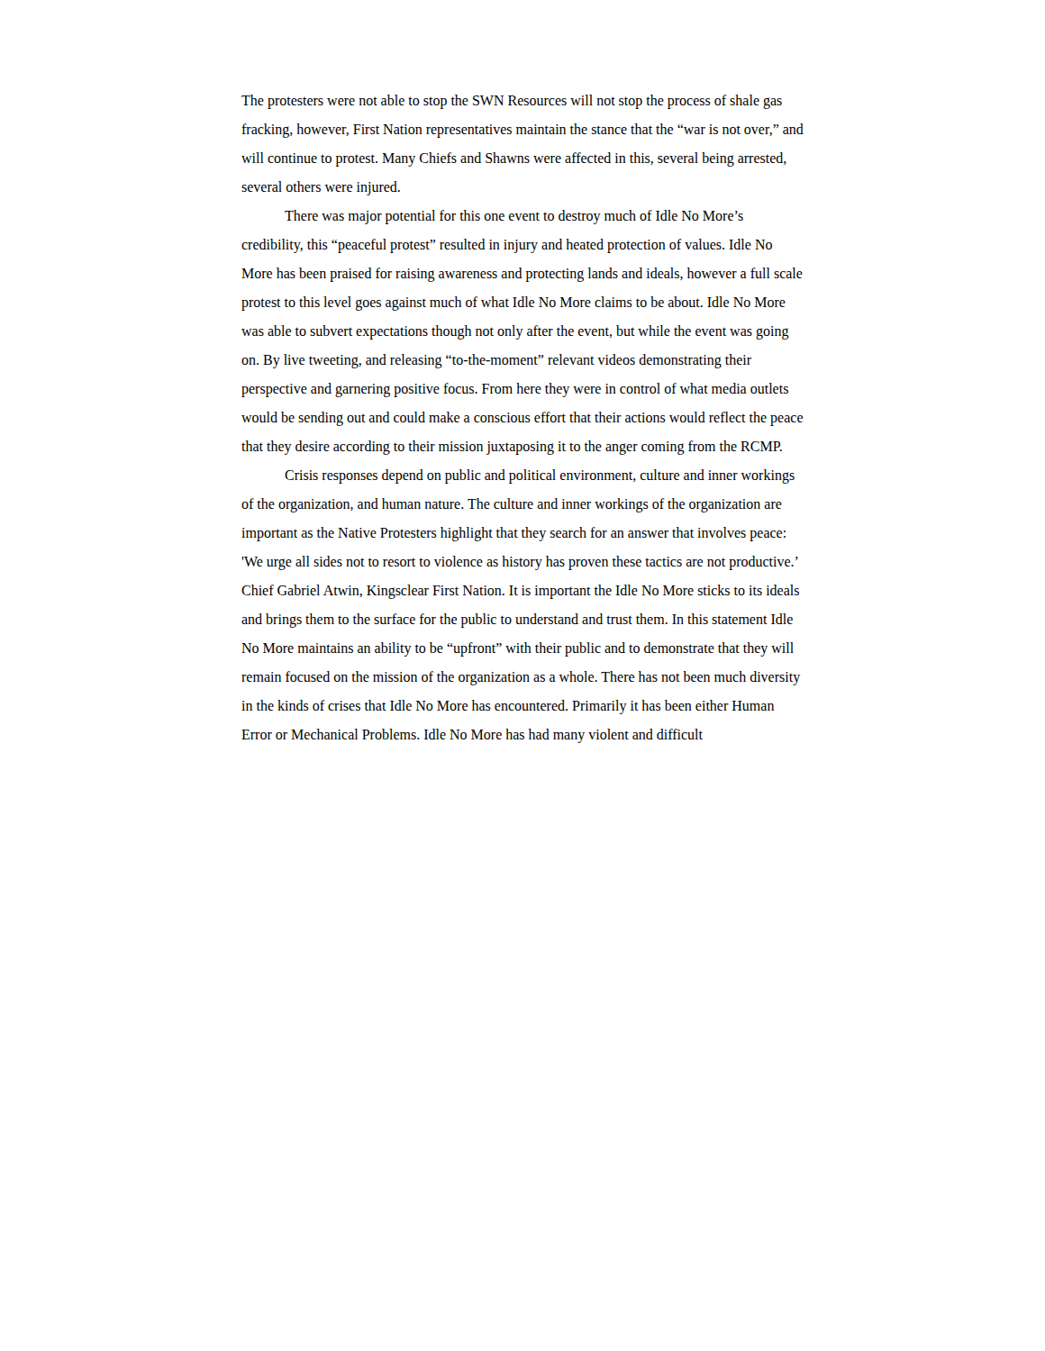The protesters were not able to stop the SWN Resources will not stop the process of shale gas fracking, however, First Nation representatives maintain the stance that the “war is not over,” and will continue to protest. Many Chiefs and Shawns were affected in this, several being arrested, several others were injured.
There was major potential for this one event to destroy much of Idle No More’s credibility, this “peaceful protest” resulted in injury and heated protection of values. Idle No More has been praised for raising awareness and protecting lands and ideals, however a full scale protest to this level goes against much of what Idle No More claims to be about. Idle No More was able to subvert expectations though not only after the event, but while the event was going on. By live tweeting, and releasing “to-the-moment” relevant videos demonstrating their perspective and garnering positive focus. From here they were in control of what media outlets would be sending out and could make a conscious effort that their actions would reflect the peace that they desire according to their mission juxtaposing it to the anger coming from the RCMP.
Crisis responses depend on public and political environment, culture and inner workings of the organization, and human nature. The culture and inner workings of the organization are important as the Native Protesters highlight that they search for an answer that involves peace: 'We urge all sides not to resort to violence as history has proven these tactics are not productive.’ Chief Gabriel Atwin, Kingsclear First Nation. It is important the Idle No More sticks to its ideals and brings them to the surface for the public to understand and trust them. In this statement Idle No More maintains an ability to be “upfront” with their public and to demonstrate that they will remain focused on the mission of the organization as a whole. There has not been much diversity in the kinds of crises that Idle No More has encountered. Primarily it has been either Human Error or Mechanical Problems. Idle No More has had many violent and difficult